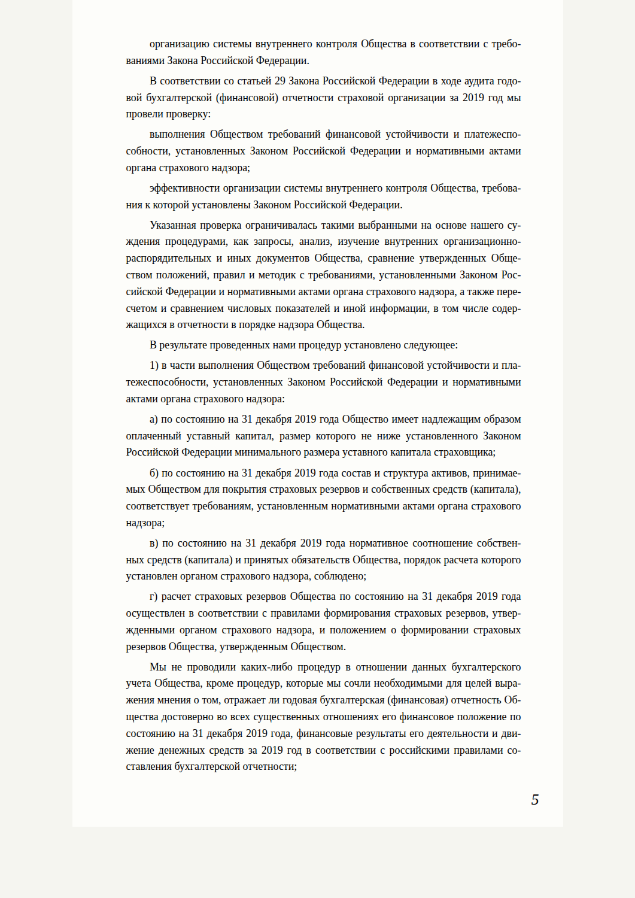организацию системы внутреннего контроля Общества в соответствии с требованиями Закона Российской Федерации.
В соответствии со статьей 29 Закона Российской Федерации в ходе аудита годовой бухгалтерской (финансовой) отчетности страховой организации за 2019 год мы провели проверку:
выполнения Обществом требований финансовой устойчивости и платежеспособности, установленных Законом Российской Федерации и нормативными актами органа страхового надзора;
эффективности организации системы внутреннего контроля Общества, требования к которой установлены Законом Российской Федерации.
Указанная проверка ограничивалась такими выбранными на основе нашего суждения процедурами, как запросы, анализ, изучение внутренних организационно-распорядительных и иных документов Общества, сравнение утвержденных Обществом положений, правил и методик с требованиями, установленными Законом Российской Федерации и нормативными актами органа страхового надзора, а также пересчетом и сравнением числовых показателей и иной информации, в том числе содержащихся в отчетности в порядке надзора Общества.
В результате проведенных нами процедур установлено следующее:
1) в части выполнения Обществом требований финансовой устойчивости и платежеспособности, установленных Законом Российской Федерации и нормативными актами органа страхового надзора:
а) по состоянию на 31 декабря 2019 года Общество имеет надлежащим образом оплаченный уставный капитал, размер которого не ниже установленного Законом Российской Федерации минимального размера уставного капитала страховщика;
б) по состоянию на 31 декабря 2019 года состав и структура активов, принимаемых Обществом для покрытия страховых резервов и собственных средств (капитала), соответствует требованиям, установленным нормативными актами органа страхового надзора;
в) по состоянию на 31 декабря 2019 года нормативное соотношение собственных средств (капитала) и принятых обязательств Общества, порядок расчета которого установлен органом страхового надзора, соблюдено;
г) расчет страховых резервов Общества по состоянию на 31 декабря 2019 года осуществлен в соответствии с правилами формирования страховых резервов, утвержденными органом страхового надзора, и положением о формировании страховых резервов Общества, утвержденным Обществом.
Мы не проводили каких-либо процедур в отношении данных бухгалтерского учета Общества, кроме процедур, которые мы сочли необходимыми для целей выражения мнения о том, отражает ли годовая бухгалтерская (финансовая) отчетность Общества достоверно во всех существенных отношениях его финансовое положение по состоянию на 31 декабря 2019 года, финансовые результаты его деятельности и движение денежных средств за 2019 год в соответствии с российскими правилами составления бухгалтерской отчетности;
5